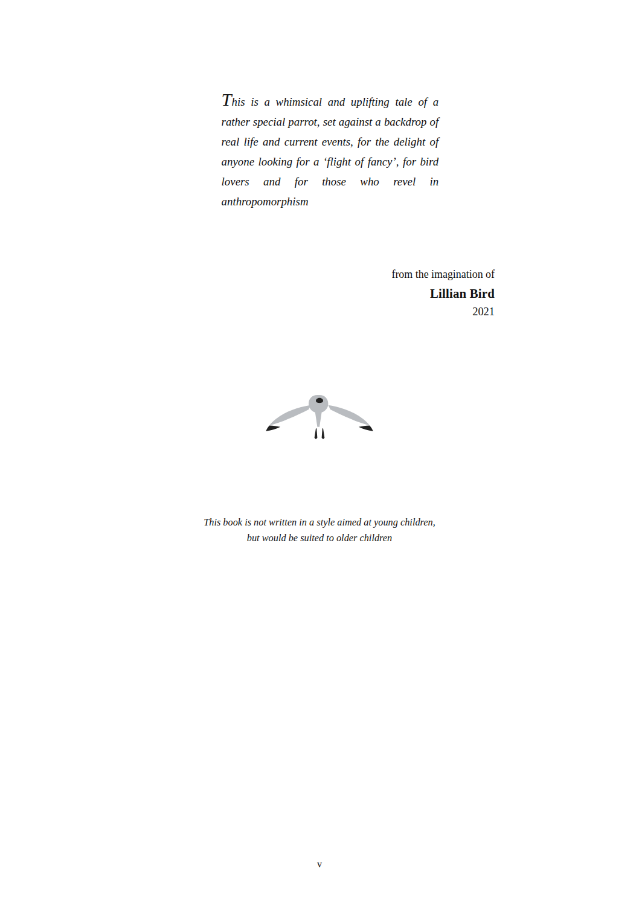This is a whimsical and uplifting tale of a rather special parrot, set against a backdrop of real life and current events, for the delight of anyone looking for a ‘flight of fancy’, for bird lovers and for those who revel in anthropomorphism
from the imagination of Lillian Bird 2021
This book is not written in a style aimed at young children,
but would be suited to older children
v